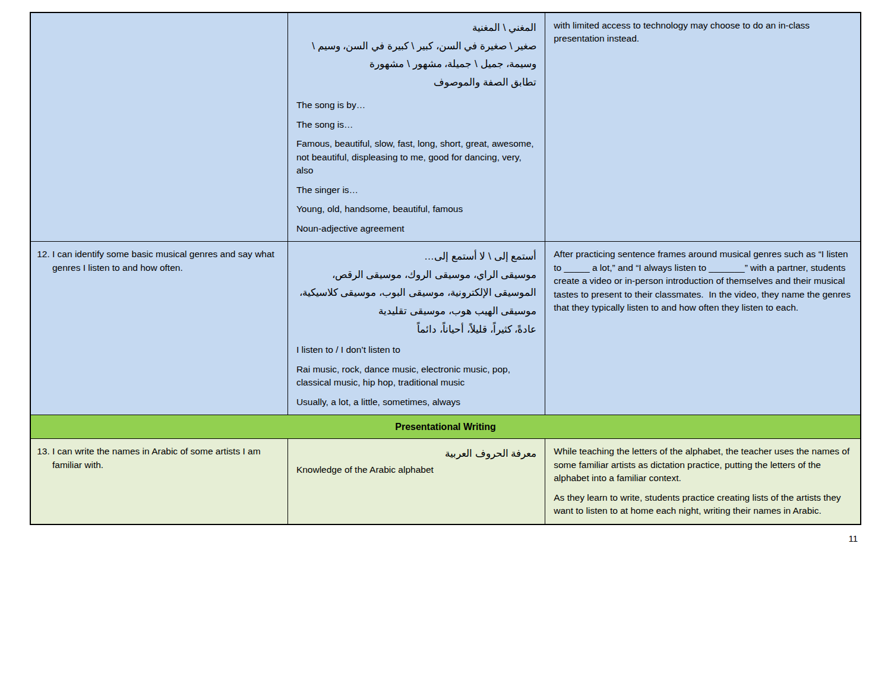| | المغني \ المغنية صغير \ صغيرة في السن، كبير \ كبيرة في السن، وسيم \ وسيمة، جميل \ جميلة، مشهور \ مشهورة تطابق الصفة والموصوف The song is by… The song is… Famous, beautiful, slow, fast, long, short, great, awesome, not beautiful, displeasing to me, good for dancing, very, also The singer is… Young, old, handsome, beautiful, famous Noun-adjective agreement | with limited access to technology may choose to do an in-class presentation instead. |
| I can identify some basic musical genres and say what genres I listen to and how often. | أستمع إلى \ لا أستمع إلى… موسيقى الراي، موسيقى الروك، موسيقى الرقص، الموسيقى الإلكترونية، موسيقى البوب، موسيقى كلاسيكية، موسيقى الهيب هوب، موسيقى تقليدية عادةً، كثيراً، قليلاً، أحياناً، دائماً I listen to / I don’t listen to Rai music, rock, dance music, electronic music, pop, classical music, hip hop, traditional music Usually, a lot, a little, sometimes, always | After practicing sentence frames around musical genres such as “I listen to _____ a lot,” and “I always listen to _______” with a partner, students create a video or in-person introduction of themselves and their musical tastes to present to their classmates. In the video, they name the genres that they typically listen to and how often they listen to each. |
| Presentational Writing |
| I can write the names in Arabic of some artists I am familiar with. | معرفة الحروف العربية Knowledge of the Arabic alphabet | While teaching the letters of the alphabet, the teacher uses the names of some familiar artists as dictation practice, putting the letters of the alphabet into a familiar context. As they learn to write, students practice creating lists of the artists they want to listen to at home each night, writing their names in Arabic. |
11